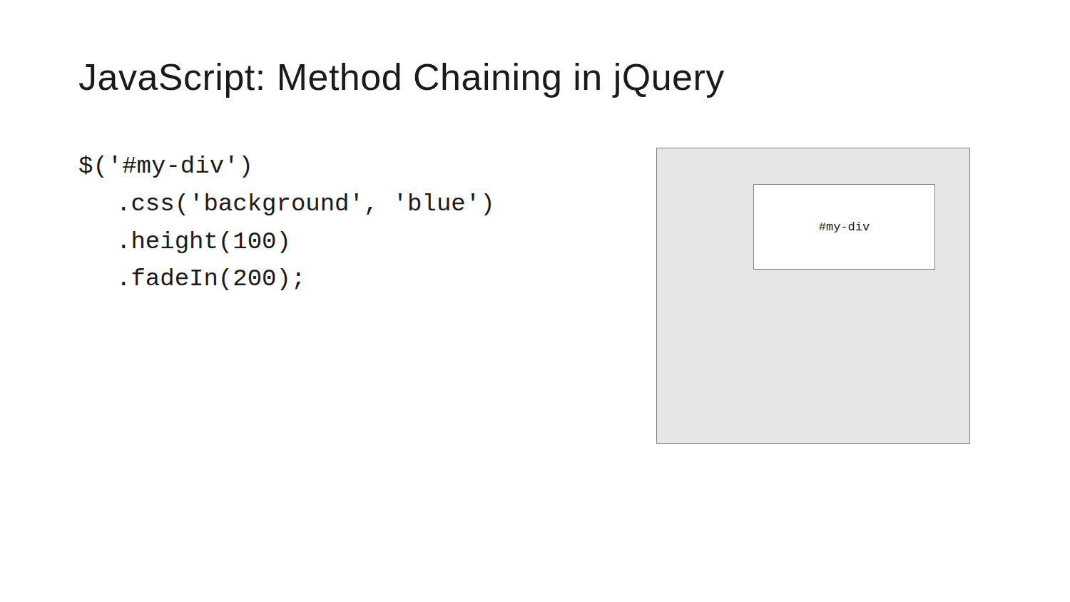JavaScript: Method Chaining in jQuery
$('#my-div')
 .css('background', 'blue')
 .height(100)
 .fadeIn(200);
#my-div